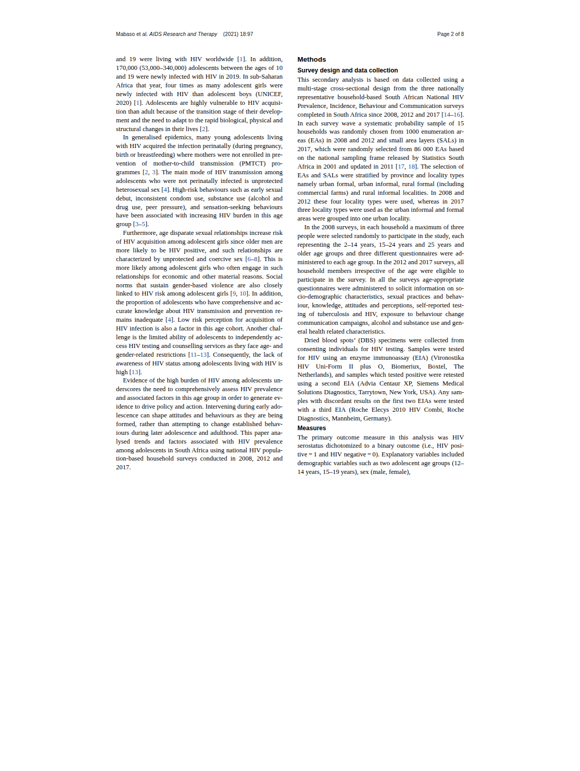Mabaso et al. AIDS Research and Therapy (2021) 18:97
Page 2 of 8
and 19 were living with HIV worldwide [1]. In addition, 170,000 (53,000–340,000) adolescents between the ages of 10 and 19 were newly infected with HIV in 2019. In sub-Saharan Africa that year, four times as many adolescent girls were newly infected with HIV than adolescent boys (UNICEF, 2020) [1]. Adolescents are highly vulnerable to HIV acquisition than adult because of the transition stage of their development and the need to adapt to the rapid biological, physical and structural changes in their lives [2].
In generalised epidemics, many young adolescents living with HIV acquired the infection perinatally (during pregnancy, birth or breastfeeding) where mothers were not enrolled in prevention of mother-to-child transmission (PMTCT) programmes [2, 3]. The main mode of HIV transmission among adolescents who were not perinatally infected is unprotected heterosexual sex [4]. High-risk behaviours such as early sexual debut, inconsistent condom use, substance use (alcohol and drug use, peer pressure), and sensation-seeking behaviours have been associated with increasing HIV burden in this age group [3–5].
Furthermore, age disparate sexual relationships increase risk of HIV acquisition among adolescent girls since older men are more likely to be HIV positive, and such relationships are characterized by unprotected and coercive sex [6–8]. This is more likely among adolescent girls who often engage in such relationships for economic and other material reasons. Social norms that sustain gender-based violence are also closely linked to HIV risk among adolescent girls [9, 10]. In addition, the proportion of adolescents who have comprehensive and accurate knowledge about HIV transmission and prevention remains inadequate [4]. Low risk perception for acquisition of HIV infection is also a factor in this age cohort. Another challenge is the limited ability of adolescents to independently access HIV testing and counselling services as they face age- and gender-related restrictions [11–13]. Consequently, the lack of awareness of HIV status among adolescents living with HIV is high [13].
Evidence of the high burden of HIV among adolescents underscores the need to comprehensively assess HIV prevalence and associated factors in this age group in order to generate evidence to drive policy and action. Intervening during early adolescence can shape attitudes and behaviours as they are being formed, rather than attempting to change established behaviours during later adolescence and adulthood. This paper analysed trends and factors associated with HIV prevalence among adolescents in South Africa using national HIV population-based household surveys conducted in 2008, 2012 and 2017.
Methods
Survey design and data collection
This secondary analysis is based on data collected using a multi-stage cross-sectional design from the three nationally representative household-based South African National HIV Prevalence, Incidence, Behaviour and Communication surveys completed in South Africa since 2008, 2012 and 2017 [14–16]. In each survey wave a systematic probability sample of 15 households was randomly chosen from 1000 enumeration areas (EAs) in 2008 and 2012 and small area layers (SALs) in 2017, which were randomly selected from 86 000 EAs based on the national sampling frame released by Statistics South Africa in 2001 and updated in 2011 [17, 18]. The selection of EAs and SALs were stratified by province and locality types namely urban formal, urban informal, rural formal (including commercial farms) and rural informal localities. In 2008 and 2012 these four locality types were used, whereas in 2017 three locality types were used as the urban informal and formal areas were grouped into one urban locality.
In the 2008 surveys, in each household a maximum of three people were selected randomly to participate in the study, each representing the 2–14 years, 15–24 years and 25 years and older age groups and three different questionnaires were administered to each age group. In the 2012 and 2017 surveys, all household members irrespective of the age were eligible to participate in the survey. In all the surveys age-appropriate questionnaires were administered to solicit information on socio-demographic characteristics, sexual practices and behaviour, knowledge, attitudes and perceptions, self-reported testing of tuberculosis and HIV, exposure to behaviour change communication campaigns, alcohol and substance use and general health related characteristics.
Dried blood spots’ (DBS) specimens were collected from consenting individuals for HIV testing. Samples were tested for HIV using an enzyme immunoassay (EIA) (Vironostika HIV Uni-Form II plus O, Biomeriux, Boxtel, The Netherlands), and samples which tested positive were retested using a second EIA (Advia Centaur XP, Siemens Medical Solutions Diagnostics, Tarrytown, New York, USA). Any samples with discordant results on the first two EIAs were tested with a third EIA (Roche Elecys 2010 HIV Combi, Roche Diagnostics, Mannheim, Germany).
Measures
The primary outcome measure in this analysis was HIV serostatus dichotomized to a binary outcome (i.e., HIV positive = 1 and HIV negative = 0). Explanatory variables included demographic variables such as two adolescent age groups (12–14 years, 15–19 years), sex (male, female),